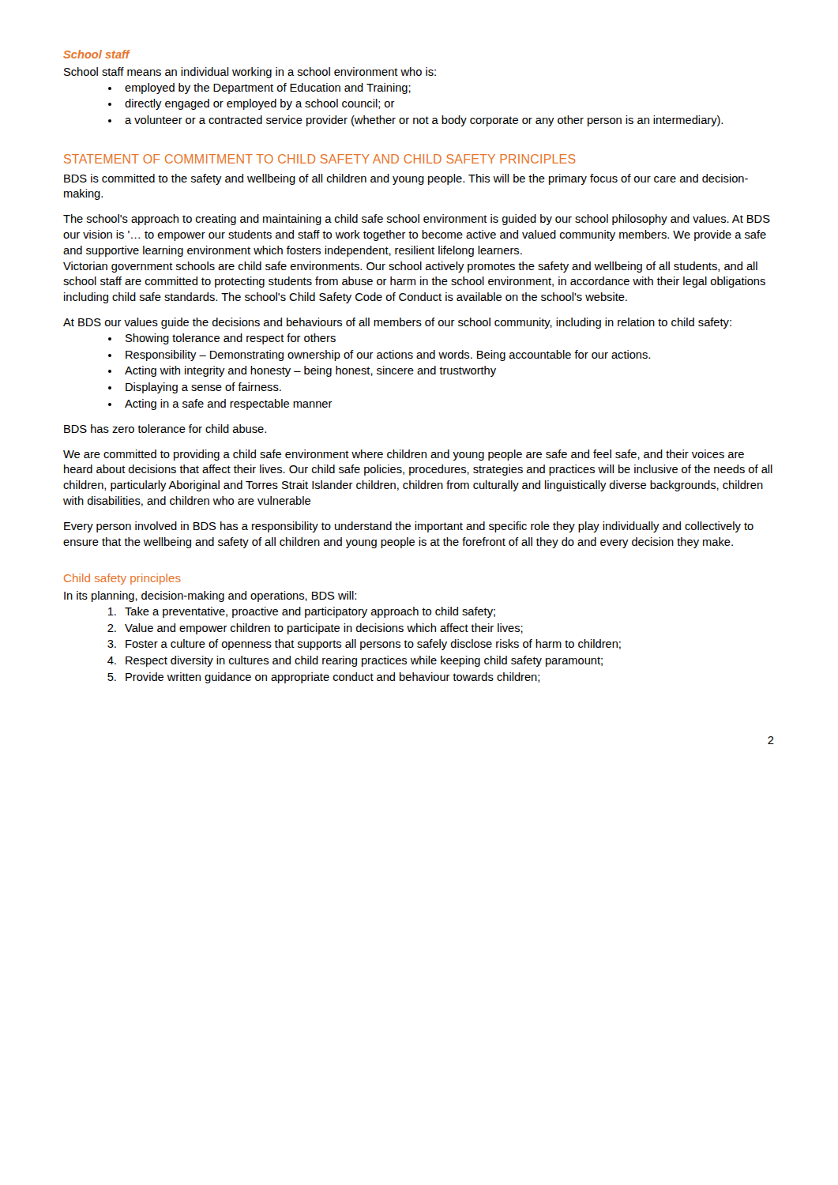School staff
School staff means an individual working in a school environment who is:
employed by the Department of Education and Training;
directly engaged or employed by a school council; or
a volunteer or a contracted service provider (whether or not a body corporate or any other person is an intermediary).
Statement of commitment to child safety and child safety principles
BDS is committed to the safety and wellbeing of all children and young people. This will be the primary focus of our care and decision-making.
The school's approach to creating and maintaining a child safe school environment is guided by our school philosophy and values. At BDS our vision is '… to empower our students and staff to work together to become active and valued community members. We provide a safe and supportive learning environment which fosters independent, resilient lifelong learners.
Victorian government schools are child safe environments. Our school actively promotes the safety and wellbeing of all students, and all school staff are committed to protecting students from abuse or harm in the school environment, in accordance with their legal obligations including child safe standards. The school's Child Safety Code of Conduct is available on the school's website.
At BDS our values guide the decisions and behaviours of all members of our school community, including in relation to child safety:
Showing tolerance and respect for others
Responsibility – Demonstrating ownership of our actions and words. Being accountable for our actions.
Acting with integrity and honesty – being honest, sincere and trustworthy
Displaying a sense of fairness.
Acting in a safe and respectable manner
BDS has zero tolerance for child abuse.
We are committed to providing a child safe environment where children and young people are safe and feel safe, and their voices are heard about decisions that affect their lives. Our child safe policies, procedures, strategies and practices will be inclusive of the needs of all children, particularly Aboriginal and Torres Strait Islander children, children from culturally and linguistically diverse backgrounds, children with disabilities, and children who are vulnerable
Every person involved in BDS has a responsibility to understand the important and specific role they play individually and collectively to ensure that the wellbeing and safety of all children and young people is at the forefront of all they do and every decision they make.
Child safety principles
In its planning, decision-making and operations, BDS will:
Take a preventative, proactive and participatory approach to child safety;
Value and empower children to participate in decisions which affect their lives;
Foster a culture of openness that supports all persons to safely disclose risks of harm to children;
Respect diversity in cultures and child rearing practices while keeping child safety paramount;
Provide written guidance on appropriate conduct and behaviour towards children;
2